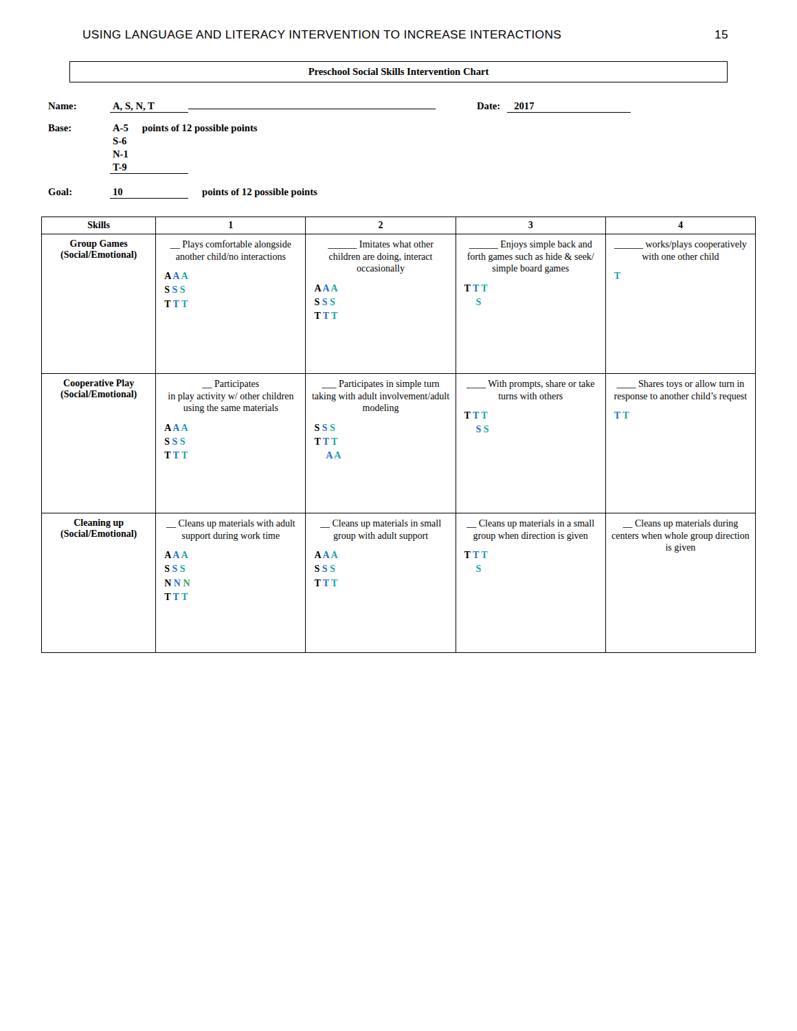USING LANGUAGE AND LITERACY INTERVENTION TO INCREASE INTERACTIONS 15
Preschool Social Skills Intervention Chart
Name: A, S, N, T Date: 2017
Base:
A-5
points of 12 possible points
S-6
N-1
T-9
Goal: 10 points of 12 possible points
| Skills | 1 | 2 | 3 | 4 |
| --- | --- | --- | --- | --- |
| Group Games (Social/Emotional) | __ Plays comfortable alongside another child/no interactions A A A S S S T T T | ______ Imitates what other children are doing, interact occasionally A A A S S S T T T | ______ Enjoys simple back and forth games such as hide & seek/ simple board games T T T S | ______ works/plays cooperatively with one other child T |
| Cooperative Play (Social/Emotional) | __ Participates in play activity w/ other children using the same materials A A A S S S T T T | ___ Participates in simple turn taking with adult involvement/adult modeling S S S T T T A A | ____ With prompts, share or take turns with others T T T S S | ____ Shares toys or allow turn in response to another child’s request T T |
| Cleaning up (Social/Emotional) | __ Cleans up materials with adult support during work time A A A S S S N N N T T T | __ Cleans up materials in small group with adult support A A A S S S T T T | __ Cleans up materials in a small group when direction is given T T T S | __ Cleans up materials during centers when whole group direction is given |